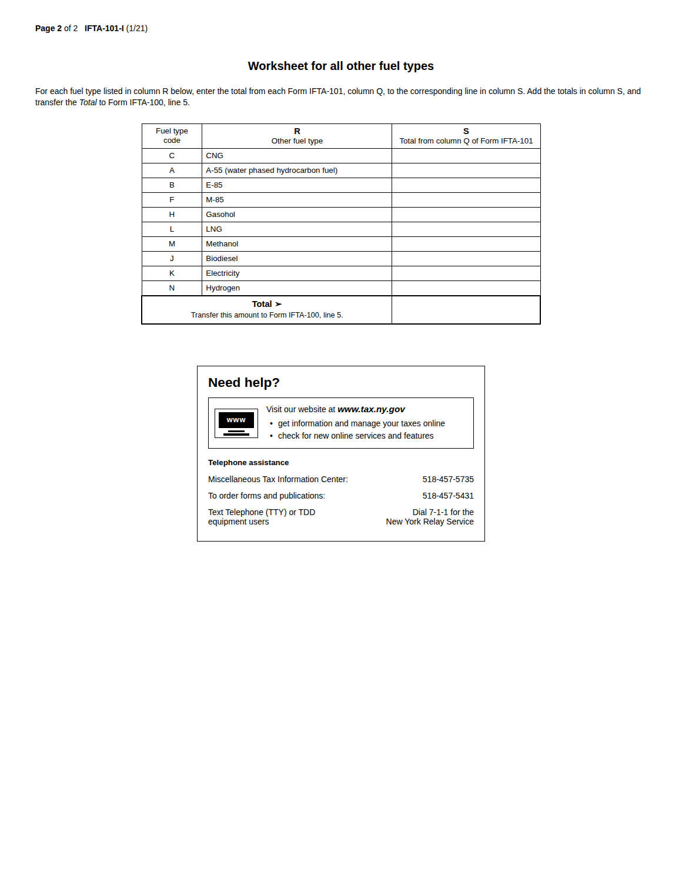Page 2 of 2 IFTA-101-I (1/21)
Worksheet for all other fuel types
For each fuel type listed in column R below, enter the total from each Form IFTA-101, column Q, to the corresponding line in column S. Add the totals in column S, and transfer the Total to Form IFTA-100, line 5.
| Fuel type code | R Other fuel type | S Total from column Q of Form IFTA-101 |
| --- | --- | --- |
| C | CNG | |
| A | A-55 (water phased hydrocarbon fuel) | |
| B | E-85 | |
| F | M-85 | |
| H | Gasohol | |
| L | LNG | |
| M | Methanol | |
| J | Biodiesel | |
| K | Electricity | |
| N | Hydrogen | |
| Total ➢ Transfer this amount to Form IFTA-100, line 5. | |
Need help?
www
Visit our website at www.tax.ny.gov
get information and manage your taxes online
check for new online services and features
Telephone assistance
| Miscellaneous Tax Information Center: | 518-457-5735 |
| To order forms and publications: | 518-457-5431 |
| Text Telephone (TTY) or TDD equipment users | Dial 7-1-1 for the New York Relay Service |